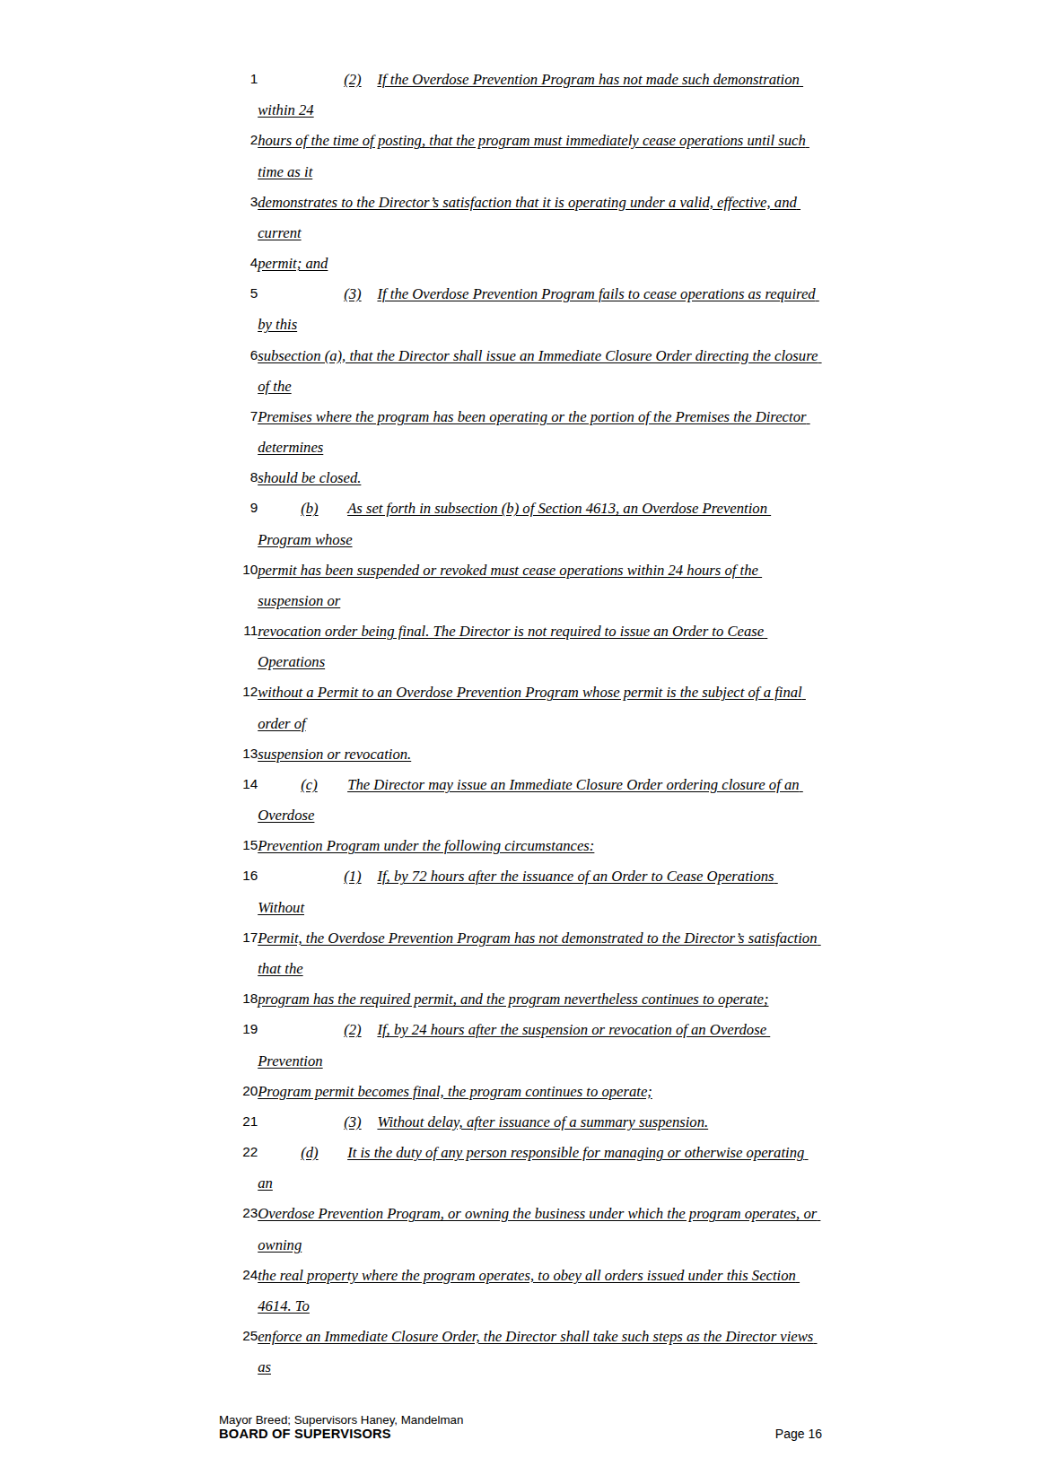| 1 | (2) If the Overdose Prevention Program has not made such demonstration within 24 |
| 2 | hours of the time of posting, that the program must immediately cease operations until such time as it |
| 3 | demonstrates to the Director’s satisfaction that it is operating under a valid, effective, and current |
| 4 | permit; and |
| 5 | (3) If the Overdose Prevention Program fails to cease operations as required by this |
| 6 | subsection (a), that the Director shall issue an Immediate Closure Order directing the closure of the |
| 7 | Premises where the program has been operating or the portion of the Premises the Director determines |
| 8 | should be closed. |
| 9 | (b) As set forth in subsection (b) of Section 4613, an Overdose Prevention Program whose |
| 10 | permit has been suspended or revoked must cease operations within 24 hours of the suspension or |
| 11 | revocation order being final. The Director is not required to issue an Order to Cease Operations |
| 12 | without a Permit to an Overdose Prevention Program whose permit is the subject of a final order of |
| 13 | suspension or revocation. |
| 14 | (c) The Director may issue an Immediate Closure Order ordering closure of an Overdose |
| 15 | Prevention Program under the following circumstances: |
| 16 | (1) If, by 72 hours after the issuance of an Order to Cease Operations Without |
| 17 | Permit, the Overdose Prevention Program has not demonstrated to the Director’s satisfaction that the |
| 18 | program has the required permit, and the program nevertheless continues to operate; |
| 19 | (2) If, by 24 hours after the suspension or revocation of an Overdose Prevention |
| 20 | Program permit becomes final, the program continues to operate; |
| 21 | (3) Without delay, after issuance of a summary suspension. |
| 22 | (d) It is the duty of any person responsible for managing or otherwise operating an |
| 23 | Overdose Prevention Program, or owning the business under which the program operates, or owning |
| 24 | the real property where the program operates, to obey all orders issued under this Section 4614. To |
| 25 | enforce an Immediate Closure Order, the Director shall take such steps as the Director views as |
Mayor Breed; Supervisors Haney, Mandelman
BOARD OF SUPERVISORS
Page 16